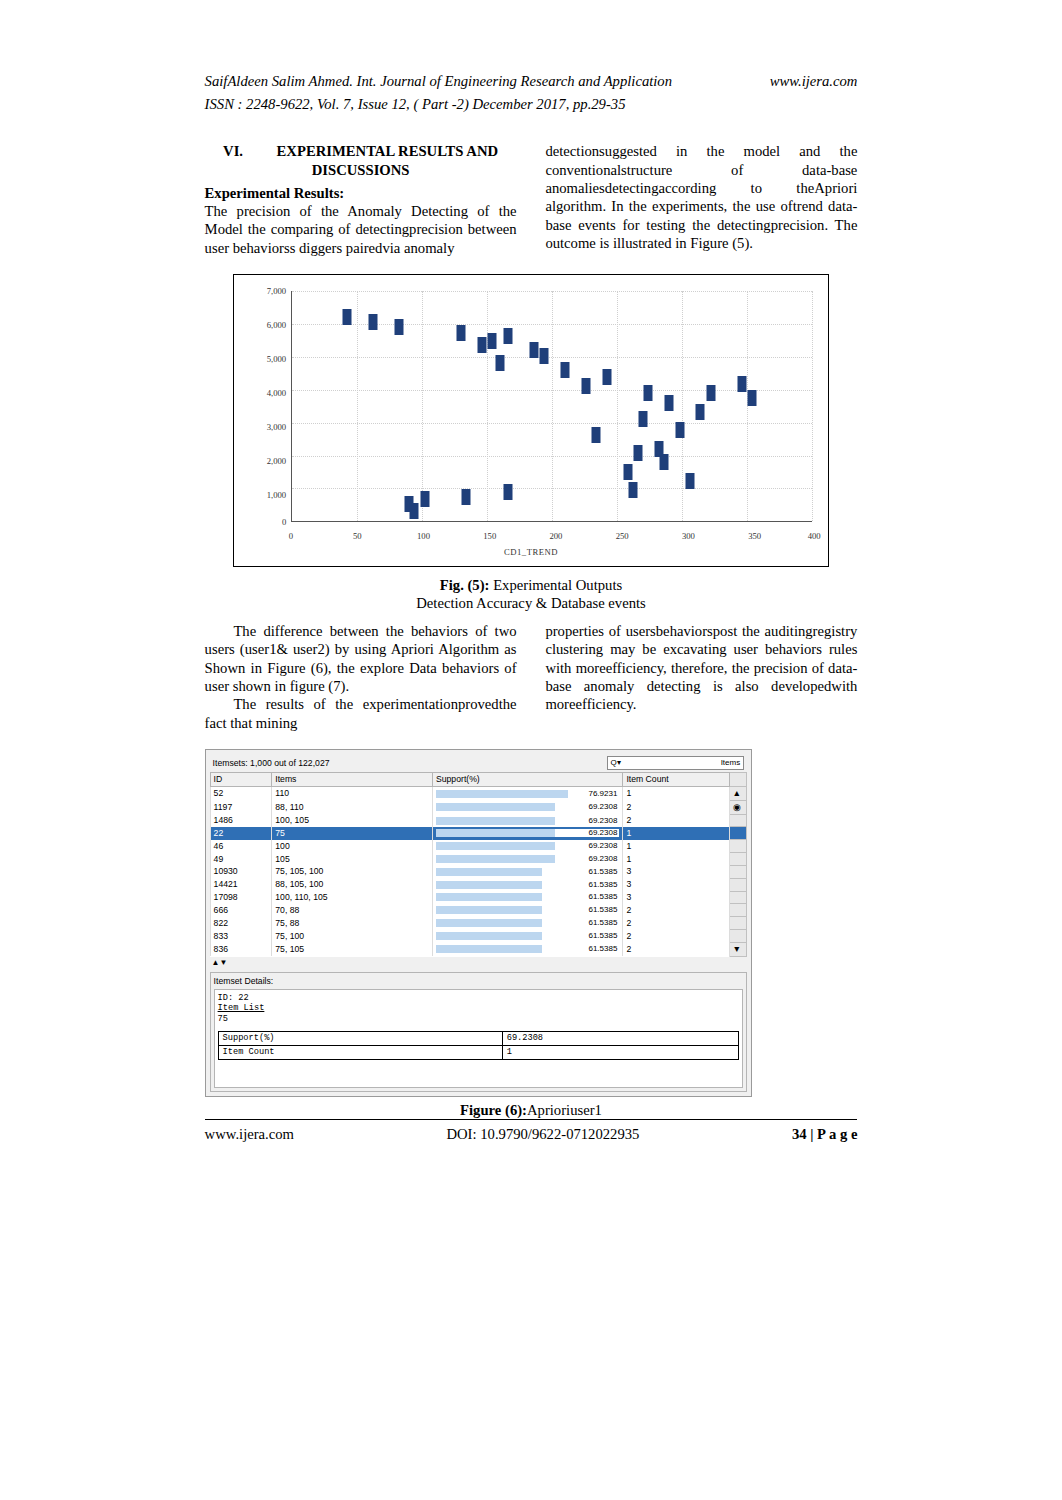SaifAldeen Salim Ahmed. Int. Journal of Engineering Research and Application www.ijera.com
ISSN : 2248-9622, Vol. 7, Issue 12, ( Part -2) December 2017, pp.29-35
VI. EXPERIMENTAL RESULTS AND DISCUSSIONS
Experimental Results:
The precision of the Anomaly Detecting of the Model the comparing of detectingprecision between user behaviorss diggers pairedvia anomaly
detectionsuggested in the model and the conventionalstructure of data-base anomaliesdetectingaccording to theApriori algorithm. In the experiments, the use oftrend data-base events for testing the detectingprecision. The outcome is illustrated in Figure (5).
7,000
6,000
5,000
4,000
3,000
2,000
1,000
0
0
50
100
150
200
250
300
350
400
CD1_TREND
Fig. (5): Experimental Outputs
Detection Accuracy & Database events
The difference between the behaviors of two users (user1& user2) by using Apriori Algorithm as Shown in Figure (6), the explore Data behaviors of user shown in figure (7).
The results of the experimentationprovedthe fact that mining
properties of usersbehaviorspost the auditingregistry clustering may be excavating user behaviors rules with moreefficiency, therefore, the precision of data-base anomaly detecting is also developedwith moreefficiency.
Itemsets: 1,000 out of 122,027
Q▾Items
| ID | Items | Support(%) | Item Count | |
| --- | --- | --- | --- | --- |
| 52 | 110 | 76.9231 | 1 | ▲ |
| 1197 | 88, 110 | 69.2308 | 2 | ◉ |
| 1486 | 100, 105 | 69.2308 | 2 | |
| 22 | 75 | 69.2308 | 1 | |
| 46 | 100 | 69.2308 | 1 | |
| 49 | 105 | 69.2308 | 1 | |
| 10930 | 75, 105, 100 | 61.5385 | 3 | |
| 14421 | 88, 105, 100 | 61.5385 | 3 | |
| 17098 | 100, 110, 105 | 61.5385 | 3 | |
| 666 | 70, 88 | 61.5385 | 2 | |
| 822 | 75, 88 | 61.5385 | 2 | |
| 833 | 75, 100 | 61.5385 | 2 | |
| 836 | 75, 105 | 61.5385 | 2 | ▼ |
▲▼
Itemset Details:
ID: 22
Item List
75
| Support(%) | 69.2308 |
| Item Count | 1 |
Figure (6): Aprioriuser1
www.ijera.com 34 | P a g e
DOI: 10.9790/9622-0712022935